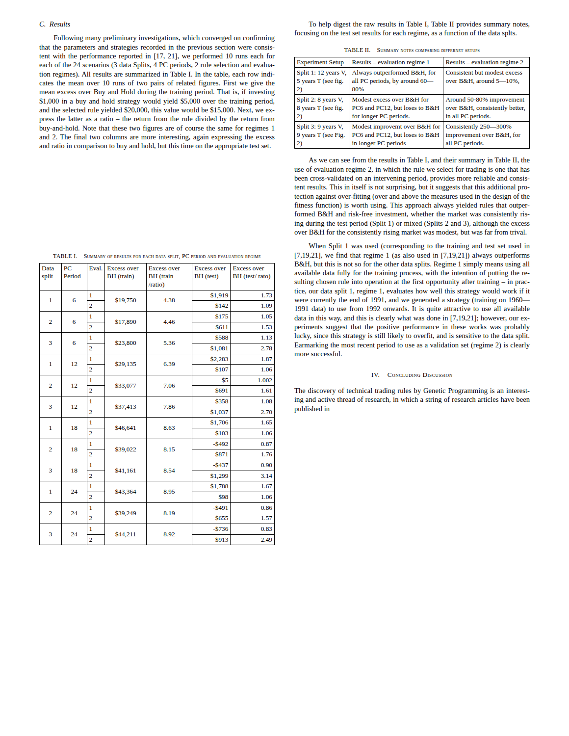C. Results
Following many preliminary investigations, which converged on confirming that the parameters and strategies recorded in the previous section were consistent with the performance reported in [17, 21], we performed 10 runs each for each of the 24 scenarios (3 data Splits, 4 PC periods, 2 rule selection and evaluation regimes). All results are summarized in Table I. In the table, each row indicates the mean over 10 runs of two pairs of related figures. First we give the mean excess over Buy and Hold during the training period. That is, if investing $1,000 in a buy and hold strategy would yield $5,000 over the training period, and the selected rule yielded $20,000, this value would be $15,000. Next, we express the latter as a ratio – the return from the rule divided by the return from buy-and-hold. Note that these two figures are of course the same for regimes 1 and 2. The final two columns are more interesting, again expressing the excess and ratio in comparison to buy and hold, but this time on the appropriate test set.
TABLE I. Summary of results for each data split, PC period and evaluation regime
| Data split | PC Period | Eval. | Excess over BH (train) | Excess over BH (train /ratio) | Excess over BH (test) | Excess over BH (test/ rato) |
| --- | --- | --- | --- | --- | --- | --- |
| 1 | 6 | 1 | $19,750 | 4.38 | $1,919 | 1.73 |
| 2 | $142 | 1.09 |
| 2 | 6 | 1 | $17,890 | 4.46 | $175 | 1.05 |
| 2 | $611 | 1.53 |
| 3 | 6 | 1 | $23,800 | 5.36 | $588 | 1.13 |
| 2 | $1,081 | 2.78 |
| 1 | 12 | 1 | $29,135 | 6.39 | $2,283 | 1.87 |
| 2 | $107 | 1.06 |
| 2 | 12 | 1 | $33,077 | 7.06 | $5 | 1.002 |
| 2 | $691 | 1.61 |
| 3 | 12 | 1 | $37,413 | 7.86 | $358 | 1.08 |
| 2 | $1,037 | 2.70 |
| 1 | 18 | 1 | $46,641 | 8.63 | $1,706 | 1.65 |
| 2 | $103 | 1.06 |
| 2 | 18 | 1 | $39,022 | 8.15 | -$492 | 0.87 |
| 2 | $871 | 1.76 |
| 3 | 18 | 1 | $41,161 | 8.54 | -$437 | 0.90 |
| 2 | $1,299 | 3.14 |
| 1 | 24 | 1 | $43,364 | 8.95 | $1,788 | 1.67 |
| 2 | $98 | 1.06 |
| 2 | 24 | 1 | $39,249 | 8.19 | -$491 | 0.86 |
| 2 | $655 | 1.57 |
| 3 | 24 | 1 | $44,211 | 8.92 | -$736 | 0.83 |
| 2 | $913 | 2.49 |
To help digest the raw results in Table I, Table II provides summary notes, focusing on the test set results for each regime, as a function of the data splts.
TABLE II. Summary notes comparing differnet setups
| Experiment Setup | Results – evaluation regime 1 | Results – evaluation regime 2 |
| --- | --- | --- |
| Split 1: 12 years V, 5 years T (see fig. 2) | Always outperformed B&H, for all PC periods, by around 60—80% | Consistent but modest excess over B&H, around 5—10%, |
| Split 2: 8 years V, 8 years T (see fig. 2) | Modest excess over B&H for PC6 and PC12, but loses to B&H for longer PC periods. | Around 50-80% improvement over B&H, consistently better, in all PC periods. |
| Split 3: 9 years V, 9 years T (see Fig. 2) | Modest improvemt over B&H for PC6 and PC12, but loses to B&H in longer PC periods | Consistently 250—300% improvement over B&H, for all PC periods. |
As we can see from the results in Table I, and their summary in Table II, the use of evaluation regime 2, in which the rule we select for trading is one that has been cross-validated on an intervening period, provides more reliable and consistent results. This in itself is not surprising, but it suggests that this additional protection against over-fitting (over and above the measures used in the design of the fitness function) is worth using. This approach always yielded rules that outperformed B&H and risk-free investment, whether the market was consistently rising during the test period (Split 1) or mixed (Splits 2 and 3), although the excess over B&H for the consistently rising market was modest, but was far from trival.
When Split 1 was used (corresponding to the training and test set used in [7,19,21], we find that regime 1 (as also used in [7,19,21]) always outperforms B&H, but this is not so for the other data splits. Regime 1 simply means using all available data fully for the training process, with the intention of putting the resulting chosen rule into operation at the first opportunity after training – in practice, our data split 1, regime 1, evaluates how well this strategy would work if it were currently the end of 1991, and we generated a strategy (training on 1960—1991 data) to use from 1992 onwards. It is quite attractive to use all available data in this way, and this is clearly what was done in [7,19,21]; however, our experiments suggest that the positive performance in these works was probably lucky, since this strategy is still likely to overfit, and is sensitive to the data split. Earmarking the most recent period to use as a validation set (regime 2) is clearly more successful.
IV. Concluding Discussion
The discovery of technical trading rules by Genetic Programming is an interesting and active thread of research, in which a string of research articles have been published in